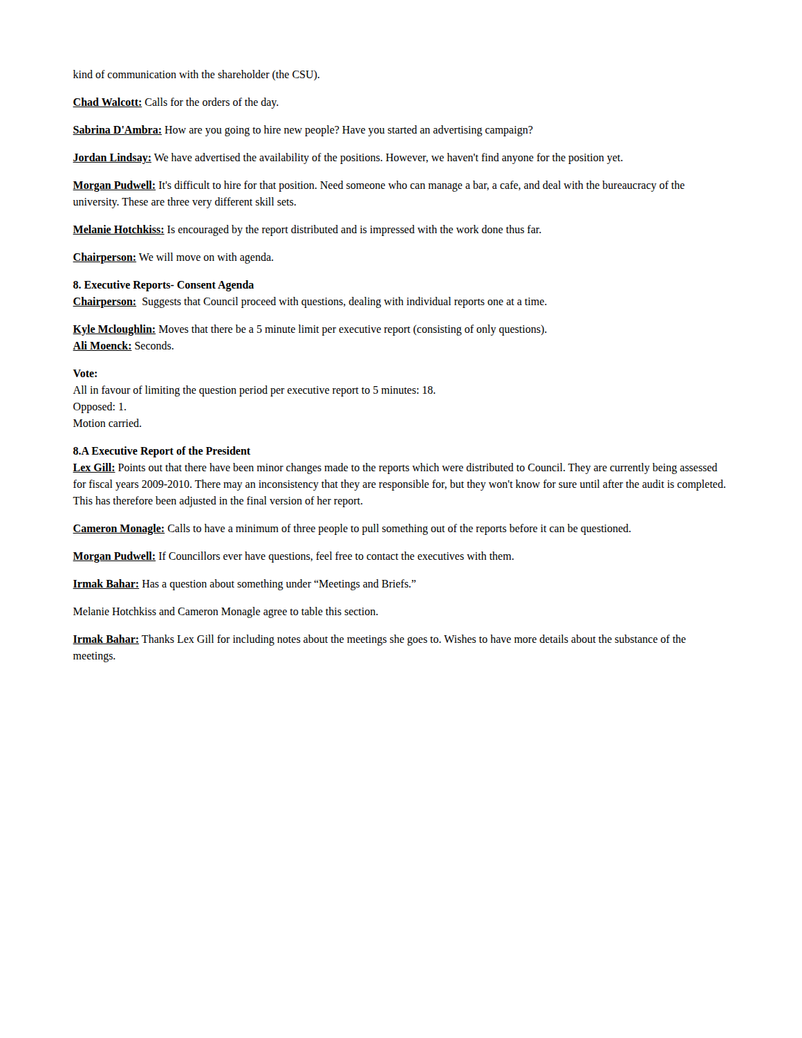kind of communication with the shareholder (the CSU).
Chad Walcott: Calls for the orders of the day.
Sabrina D'Ambra: How are you going to hire new people? Have you started an advertising campaign?
Jordan Lindsay: We have advertised the availability of the positions. However, we haven't find anyone for the position yet.
Morgan Pudwell: It's difficult to hire for that position. Need someone who can manage a bar, a cafe, and deal with the bureaucracy of the university. These are three very different skill sets.
Melanie Hotchkiss: Is encouraged by the report distributed and is impressed with the work done thus far.
Chairperson: We will move on with agenda.
8. Executive Reports- Consent Agenda
Chairperson: Suggests that Council proceed with questions, dealing with individual reports one at a time.
Kyle Mcloughlin: Moves that there be a 5 minute limit per executive report (consisting of only questions).
Ali Moenck: Seconds.
Vote:
All in favour of limiting the question period per executive report to 5 minutes: 18.
Opposed: 1.
Motion carried.
8.A Executive Report of the President
Lex Gill: Points out that there have been minor changes made to the reports which were distributed to Council. They are currently being assessed for fiscal years 2009-2010. There may an inconsistency that they are responsible for, but they won't know for sure until after the audit is completed. This has therefore been adjusted in the final version of her report.
Cameron Monagle: Calls to have a minimum of three people to pull something out of the reports before it can be questioned.
Morgan Pudwell: If Councillors ever have questions, feel free to contact the executives with them.
Irmak Bahar: Has a question about something under “Meetings and Briefs.”
Melanie Hotchkiss and Cameron Monagle agree to table this section.
Irmak Bahar: Thanks Lex Gill for including notes about the meetings she goes to. Wishes to have more details about the substance of the meetings.